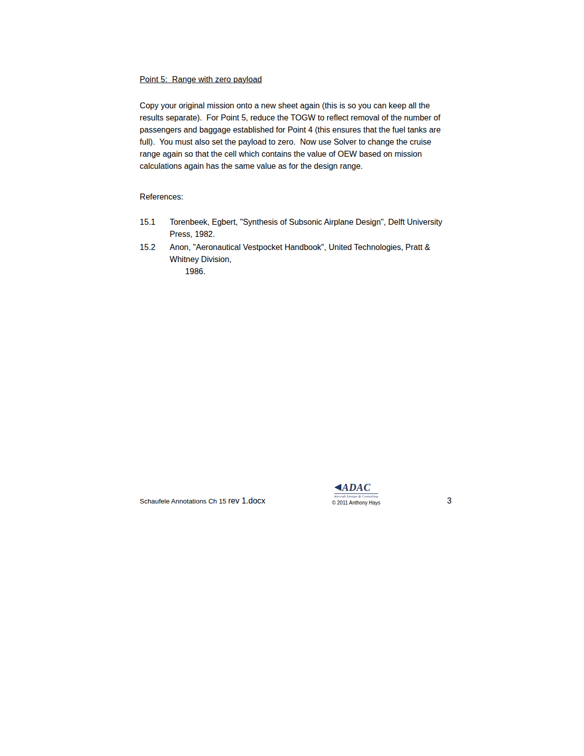Point 5: Range with zero payload
Copy your original mission onto a new sheet again (this is so you can keep all the results separate). For Point 5, reduce the TOGW to reflect removal of the number of passengers and baggage established for Point 4 (this ensures that the fuel tanks are full). You must also set the payload to zero. Now use Solver to change the cruise range again so that the cell which contains the value of OEW based on mission calculations again has the same value as for the design range.
References:
15.1 Torenbeek, Egbert, "Synthesis of Subsonic Airplane Design", Delft University Press, 1982.
15.2 Anon, "Aeronautical Vestpocket Handbook", United Technologies, Pratt & Whitney Division,1986.
Schaufele Annotations Ch 15 rev 1.docx
ADAC Aircraft Design & Consulting
© 2011 Anthony Hays
3